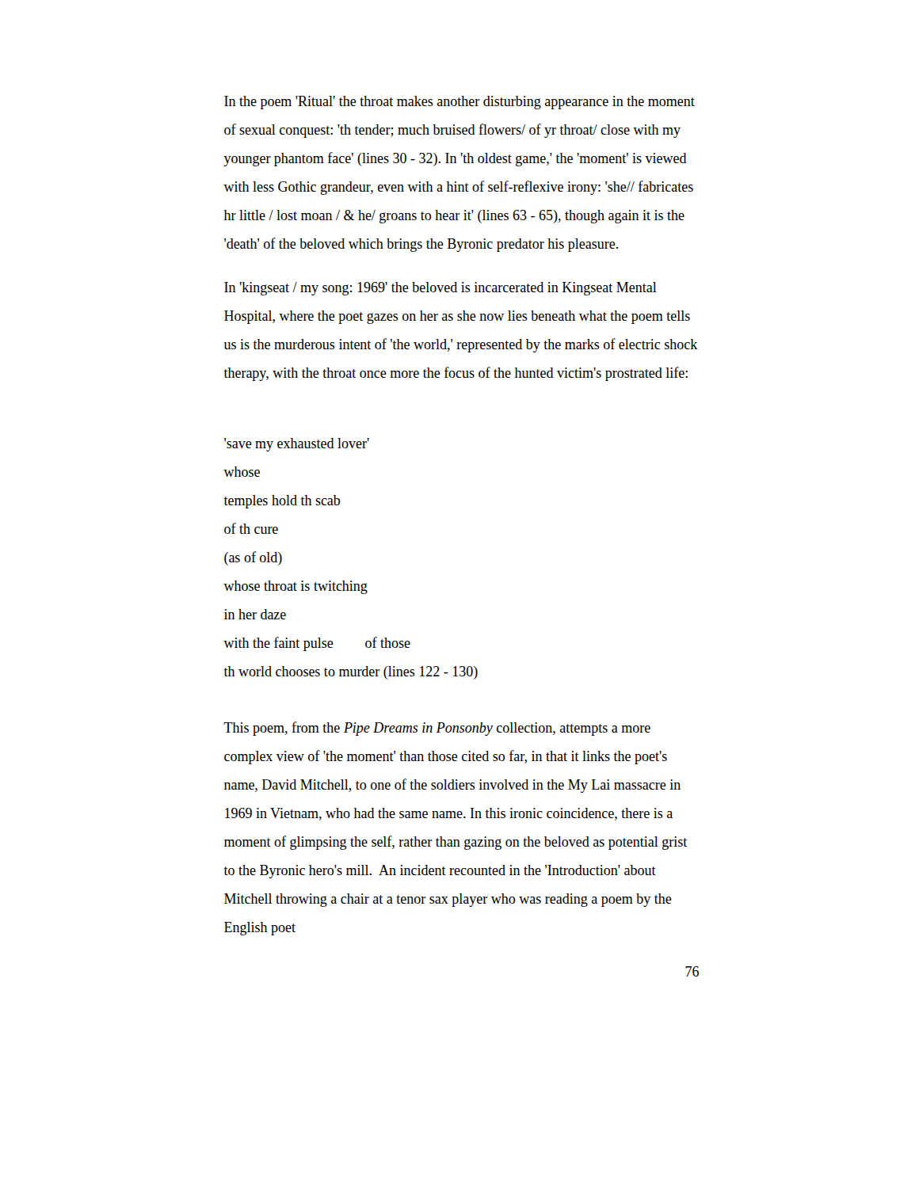In the poem 'Ritual' the throat makes another disturbing appearance in the moment of sexual conquest: 'th tender; much bruised flowers/ of yr throat/ close with my younger phantom face' (lines 30 - 32). In 'th oldest game,' the 'moment' is viewed with less Gothic grandeur, even with a hint of self-reflexive irony: 'she// fabricates hr little / lost moan / & he/ groans to hear it' (lines 63 - 65), though again it is the 'death' of the beloved which brings the Byronic predator his pleasure.
In 'kingseat / my song: 1969' the beloved is incarcerated in Kingseat Mental Hospital, where the poet gazes on her as she now lies beneath what the poem tells us is the murderous intent of 'the world,' represented by the marks of electric shock therapy, with the throat once more the focus of the hunted victim's prostrated life:
'save my exhausted lover'
whose
temples hold th scab
of th cure
(as of old)
whose throat is twitching
in her daze
with the faint pulse of those
th world chooses to murder (lines 122 - 130)
This poem, from the Pipe Dreams in Ponsonby collection, attempts a more complex view of 'the moment' than those cited so far, in that it links the poet's name, David Mitchell, to one of the soldiers involved in the My Lai massacre in 1969 in Vietnam, who had the same name. In this ironic coincidence, there is a moment of glimpsing the self, rather than gazing on the beloved as potential grist to the Byronic hero's mill. An incident recounted in the 'Introduction' about Mitchell throwing a chair at a tenor sax player who was reading a poem by the English poet
76